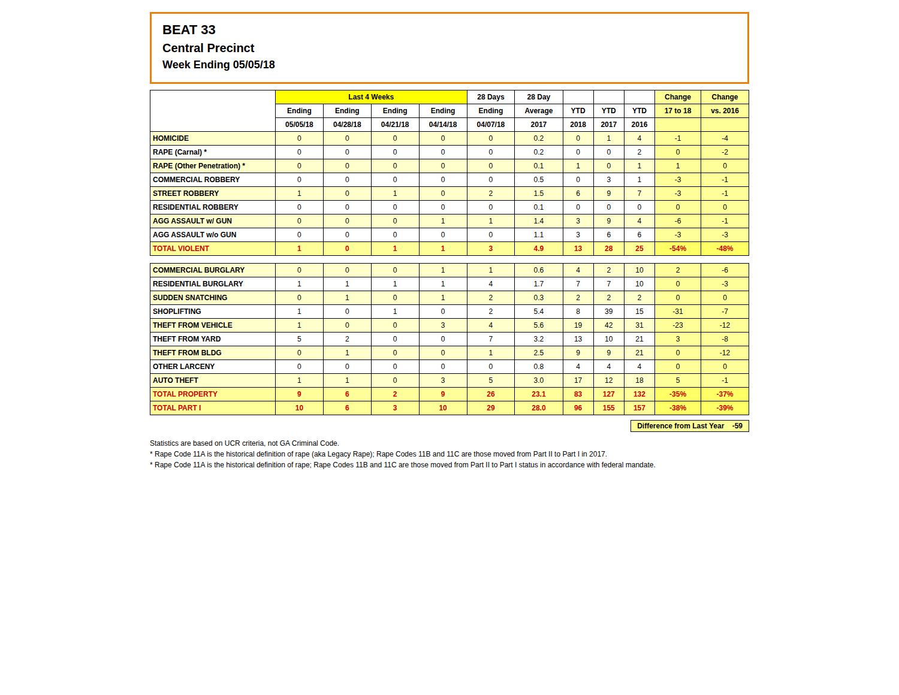BEAT 33
Central Precinct
Week Ending 05/05/18
| | Last 4 Weeks | 28 Days | 28 Day | | | | Change | Change |
| --- | --- | --- | --- | --- | --- | --- | --- | --- |
| Ending | Ending | Ending | Ending | Ending | Average | YTD | YTD | YTD | 17 to 18 | vs. 2016 |
| 05/05/18 | 04/28/18 | 04/21/18 | 04/14/18 | 04/07/18 | 2017 | 2018 | 2017 | 2016 | | |
| HOMICIDE | 0 | 0 | 0 | 0 | 0 | 0.2 | 0 | 1 | 4 | -1 | -4 |
| RAPE (Carnal) * | 0 | 0 | 0 | 0 | 0 | 0.2 | 0 | 0 | 2 | 0 | -2 |
| RAPE (Other Penetration) * | 0 | 0 | 0 | 0 | 0 | 0.1 | 1 | 0 | 1 | 1 | 0 |
| COMMERCIAL ROBBERY | 0 | 0 | 0 | 0 | 0 | 0.5 | 0 | 3 | 1 | -3 | -1 |
| STREET ROBBERY | 1 | 0 | 1 | 0 | 2 | 1.5 | 6 | 9 | 7 | -3 | -1 |
| RESIDENTIAL ROBBERY | 0 | 0 | 0 | 0 | 0 | 0.1 | 0 | 0 | 0 | 0 | 0 |
| AGG ASSAULT w/ GUN | 0 | 0 | 0 | 1 | 1 | 1.4 | 3 | 9 | 4 | -6 | -1 |
| AGG ASSAULT w/o GUN | 0 | 0 | 0 | 0 | 0 | 1.1 | 3 | 6 | 6 | -3 | -3 |
| TOTAL VIOLENT | 1 | 0 | 1 | 1 | 3 | 4.9 | 13 | 28 | 25 | -54% | -48% |
| COMMERCIAL BURGLARY | 0 | 0 | 0 | 1 | 1 | 0.6 | 4 | 2 | 10 | 2 | -6 |
| RESIDENTIAL BURGLARY | 1 | 1 | 1 | 1 | 4 | 1.7 | 7 | 7 | 10 | 0 | -3 |
| SUDDEN SNATCHING | 0 | 1 | 0 | 1 | 2 | 0.3 | 2 | 2 | 2 | 0 | 0 |
| SHOPLIFTING | 1 | 0 | 1 | 0 | 2 | 5.4 | 8 | 39 | 15 | -31 | -7 |
| THEFT FROM VEHICLE | 1 | 0 | 0 | 3 | 4 | 5.6 | 19 | 42 | 31 | -23 | -12 |
| THEFT FROM YARD | 5 | 2 | 0 | 0 | 7 | 3.2 | 13 | 10 | 21 | 3 | -8 |
| THEFT FROM BLDG | 0 | 1 | 0 | 0 | 1 | 2.5 | 9 | 9 | 21 | 0 | -12 |
| OTHER LARCENY | 0 | 0 | 0 | 0 | 0 | 0.8 | 4 | 4 | 4 | 0 | 0 |
| AUTO THEFT | 1 | 1 | 0 | 3 | 5 | 3.0 | 17 | 12 | 18 | 5 | -1 |
| TOTAL PROPERTY | 9 | 6 | 2 | 9 | 26 | 23.1 | 83 | 127 | 132 | -35% | -37% |
| TOTAL PART I | 10 | 6 | 3 | 10 | 29 | 28.0 | 96 | 155 | 157 | -38% | -39% |
Difference from Last Year -59
Statistics are based on UCR criteria, not GA Criminal Code.
* Rape Code 11A is the historical definition of rape (aka Legacy Rape); Rape Codes 11B and 11C are those moved from Part II to Part I in 2017.
* Rape Code 11A is the historical definition of rape; Rape Codes 11B and 11C are those moved from Part II to Part I status in accordance with federal mandate.